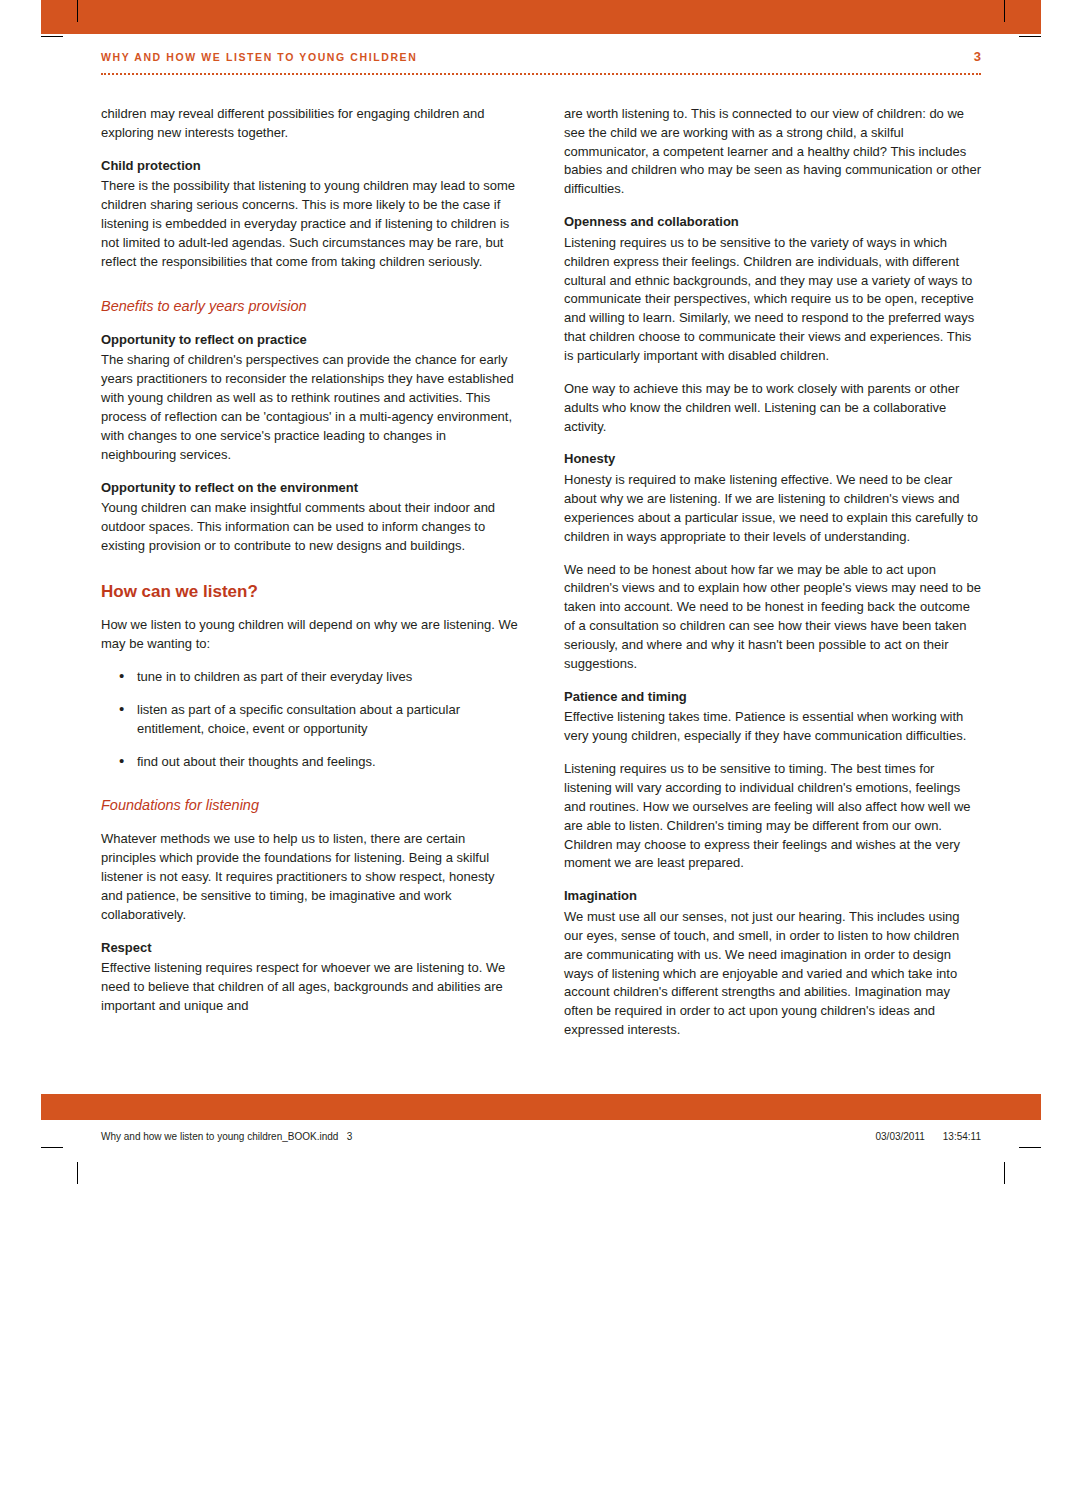Why and how we listen to young children
3
children may reveal different possibilities for engaging children and exploring new interests together.
Child protection
There is the possibility that listening to young children may lead to some children sharing serious concerns. This is more likely to be the case if listening is embedded in everyday practice and if listening to children is not limited to adult-led agendas. Such circumstances may be rare, but reflect the responsibilities that come from taking children seriously.
Benefits to early years provision
Opportunity to reflect on practice
The sharing of children's perspectives can provide the chance for early years practitioners to reconsider the relationships they have established with young children as well as to rethink routines and activities. This process of reflection can be 'contagious' in a multi-agency environment, with changes to one service's practice leading to changes in neighbouring services.
Opportunity to reflect on the environment
Young children can make insightful comments about their indoor and outdoor spaces. This information can be used to inform changes to existing provision or to contribute to new designs and buildings.
How can we listen?
How we listen to young children will depend on why we are listening. We may be wanting to:
tune in to children as part of their everyday lives
listen as part of a specific consultation about a particular entitlement, choice, event or opportunity
find out about their thoughts and feelings.
Foundations for listening
Whatever methods we use to help us to listen, there are certain principles which provide the foundations for listening. Being a skilful listener is not easy. It requires practitioners to show respect, honesty and patience, be sensitive to timing, be imaginative and work collaboratively.
Respect
Effective listening requires respect for whoever we are listening to. We need to believe that children of all ages, backgrounds and abilities are important and unique and
are worth listening to. This is connected to our view of children: do we see the child we are working with as a strong child, a skilful communicator, a competent learner and a healthy child? This includes babies and children who may be seen as having communication or other difficulties.
Openness and collaboration
Listening requires us to be sensitive to the variety of ways in which children express their feelings. Children are individuals, with different cultural and ethnic backgrounds, and they may use a variety of ways to communicate their perspectives, which require us to be open, receptive and willing to learn. Similarly, we need to respond to the preferred ways that children choose to communicate their views and experiences. This is particularly important with disabled children.
One way to achieve this may be to work closely with parents or other adults who know the children well. Listening can be a collaborative activity.
Honesty
Honesty is required to make listening effective. We need to be clear about why we are listening. If we are listening to children's views and experiences about a particular issue, we need to explain this carefully to children in ways appropriate to their levels of understanding.
We need to be honest about how far we may be able to act upon children's views and to explain how other people's views may need to be taken into account. We need to be honest in feeding back the outcome of a consultation so children can see how their views have been taken seriously, and where and why it hasn't been possible to act on their suggestions.
Patience and timing
Effective listening takes time. Patience is essential when working with very young children, especially if they have communication difficulties.
Listening requires us to be sensitive to timing. The best times for listening will vary according to individual children's emotions, feelings and routines. How we ourselves are feeling will also affect how well we are able to listen. Children's timing may be different from our own. Children may choose to express their feelings and wishes at the very moment we are least prepared.
Imagination
We must use all our senses, not just our hearing. This includes using our eyes, sense of touch, and smell, in order to listen to how children are communicating with us. We need imagination in order to design ways of listening which are enjoyable and varied and which take into account children's different strengths and abilities. Imagination may often be required in order to act upon young children's ideas and expressed interests.
Why and how we listen to young children_BOOK.indd 3
03/03/201113:54:11